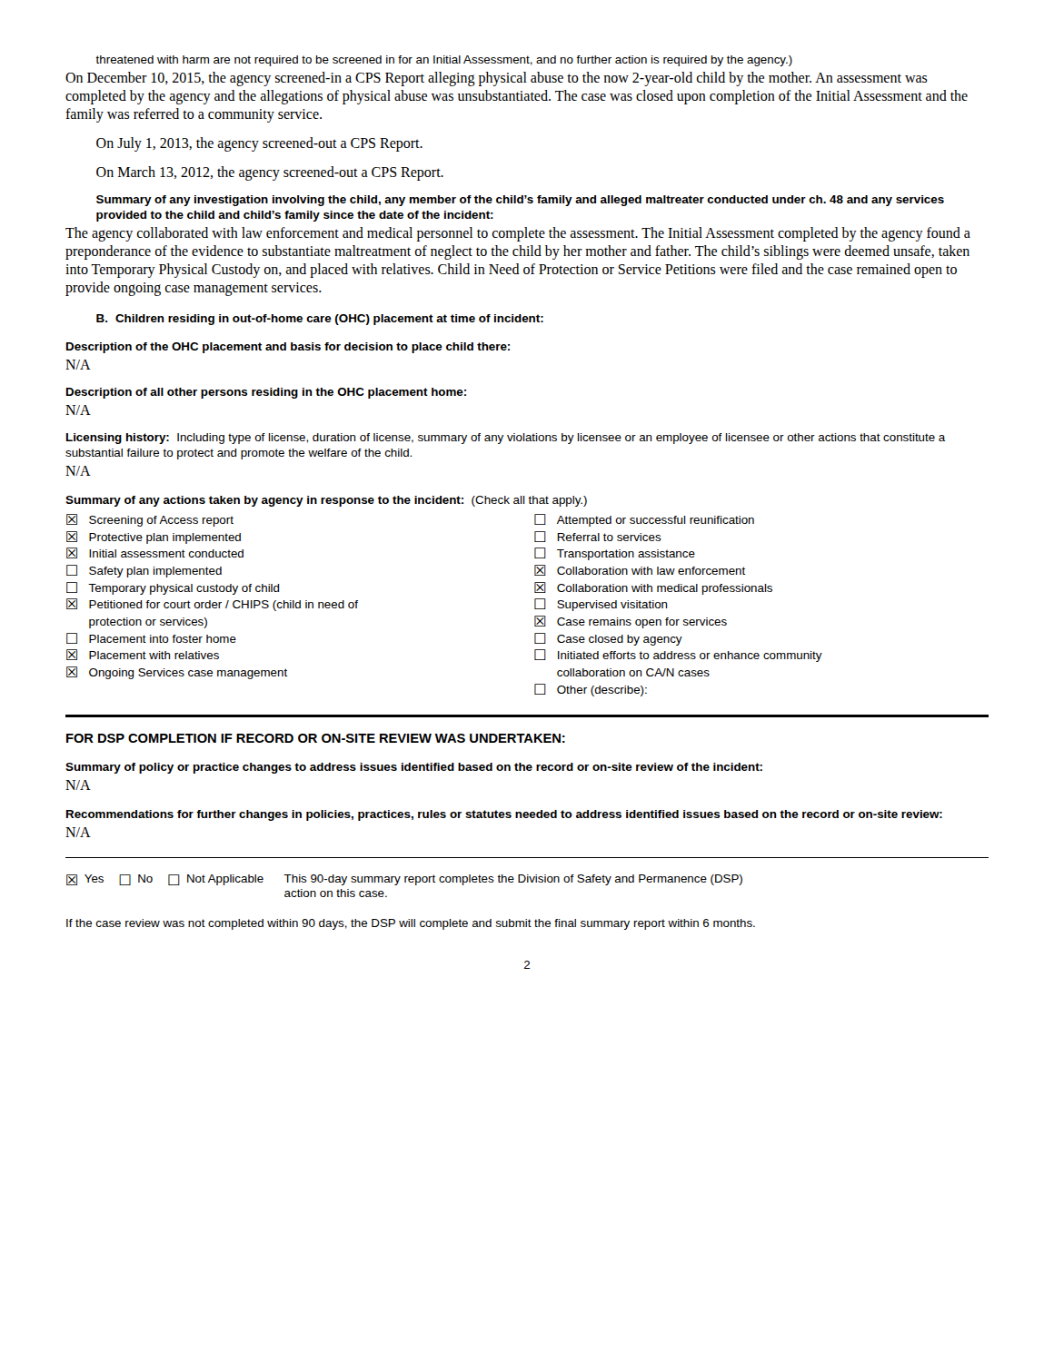threatened with harm are not required to be screened in for an Initial Assessment, and no further action is required by the agency.)
On December 10, 2015, the agency screened-in a CPS Report alleging physical abuse to the now 2-year-old child by the mother. An assessment was completed by the agency and the allegations of physical abuse was unsubstantiated. The case was closed upon completion of the Initial Assessment and the family was referred to a community service.
On July 1, 2013, the agency screened-out a CPS Report.
On March 13, 2012, the agency screened-out a CPS Report.
Summary of any investigation involving the child, any member of the child’s family and alleged maltreater conducted under ch. 48 and any services provided to the child and child’s family since the date of the incident:
The agency collaborated with law enforcement and medical personnel to complete the assessment. The Initial Assessment completed by the agency found a preponderance of the evidence to substantiate maltreatment of neglect to the child by her mother and father. The child’s siblings were deemed unsafe, taken into Temporary Physical Custody on, and placed with relatives. Child in Need of Protection or Service Petitions were filed and the case remained open to provide ongoing case management services.
B. Children residing in out-of-home care (OHC) placement at time of incident:
Description of the OHC placement and basis for decision to place child there:
N/A
Description of all other persons residing in the OHC placement home:
N/A
Licensing history: Including type of license, duration of license, summary of any violations by licensee or an employee of licensee or other actions that constitute a substantial failure to protect and promote the welfare of the child.
N/A
Summary of any actions taken by agency in response to the incident: (Check all that apply.)
| ☒ | Screening of Access report | | ☐ | Attempted or successful reunification |
| ☒ | Protective plan implemented | | ☐ | Referral to services |
| ☒ | Initial assessment conducted | | ☐ | Transportation assistance |
| ☐ | Safety plan implemented | | ☒ | Collaboration with law enforcement |
| ☐ | Temporary physical custody of child | | ☒ | Collaboration with medical professionals |
| ☒ | Petitioned for court order / CHIPS (child in need of | | ☐ | Supervised visitation |
| | protection or services) | | ☒ | Case remains open for services |
| ☐ | Placement into foster home | | ☐ | Case closed by agency |
| ☒ | Placement with relatives | | ☐ | Initiated efforts to address or enhance community |
| ☒ | Ongoing Services case management | | | collaboration on CA/N cases |
| | | | ☐ | Other (describe): |
FOR DSP COMPLETION IF RECORD OR ON-SITE REVIEW WAS UNDERTAKEN:
Summary of policy or practice changes to address issues identified based on the record or on-site review of the incident:
N/A
Recommendations for further changes in policies, practices, rules or statutes needed to address identified issues based on the record or on-site review:
N/A
☒Yes ☐No ☐Not Applicable This 90-day summary report completes the Division of Safety and Permanence (DSP) action on this case.
If the case review was not completed within 90 days, the DSP will complete and submit the final summary report within 6 months.
2